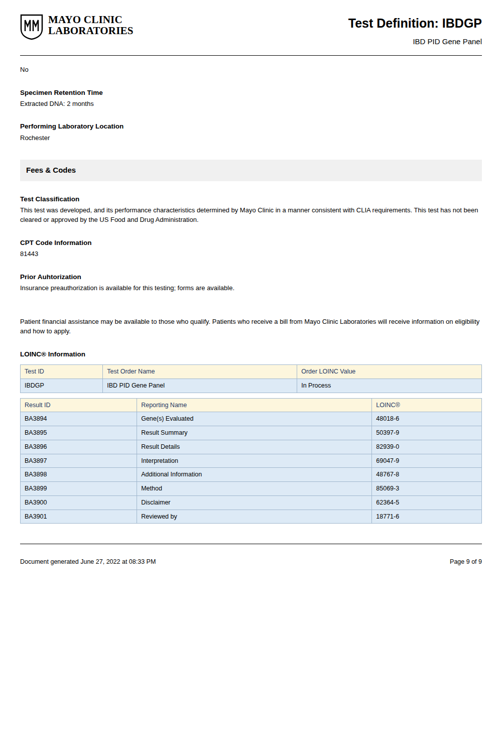Mayo Clinic
Laboratories
Test Definition: IBDGP
IBD PID Gene Panel
No
Specimen Retention Time
Extracted DNA: 2 months
Performing Laboratory Location
Rochester
Fees & Codes
Test Classification
This test was developed, and its performance characteristics determined by Mayo Clinic in a manner consistent with CLIA requirements. This test has not been cleared or approved by the US Food and Drug Administration.
CPT Code Information
81443
Prior Auhtorization
Insurance preauthorization is available for this testing; forms are available.
Patient financial assistance may be available to those who qualify. Patients who receive a bill from Mayo Clinic Laboratories will receive information on eligibility and how to apply.
LOINC® Information
| Test ID | Test Order Name | Order LOINC Value |
| --- | --- | --- |
| IBDGP | IBD PID Gene Panel | In Process |
| Result ID | Reporting Name | LOINC® |
| --- | --- | --- |
| BA3894 | Gene(s) Evaluated | 48018-6 |
| BA3895 | Result Summary | 50397-9 |
| BA3896 | Result Details | 82939-0 |
| BA3897 | Interpretation | 69047-9 |
| BA3898 | Additional Information | 48767-8 |
| BA3899 | Method | 85069-3 |
| BA3900 | Disclaimer | 62364-5 |
| BA3901 | Reviewed by | 18771-6 |
Document generated June 27, 2022 at 08:33 PM Page 9 of 9